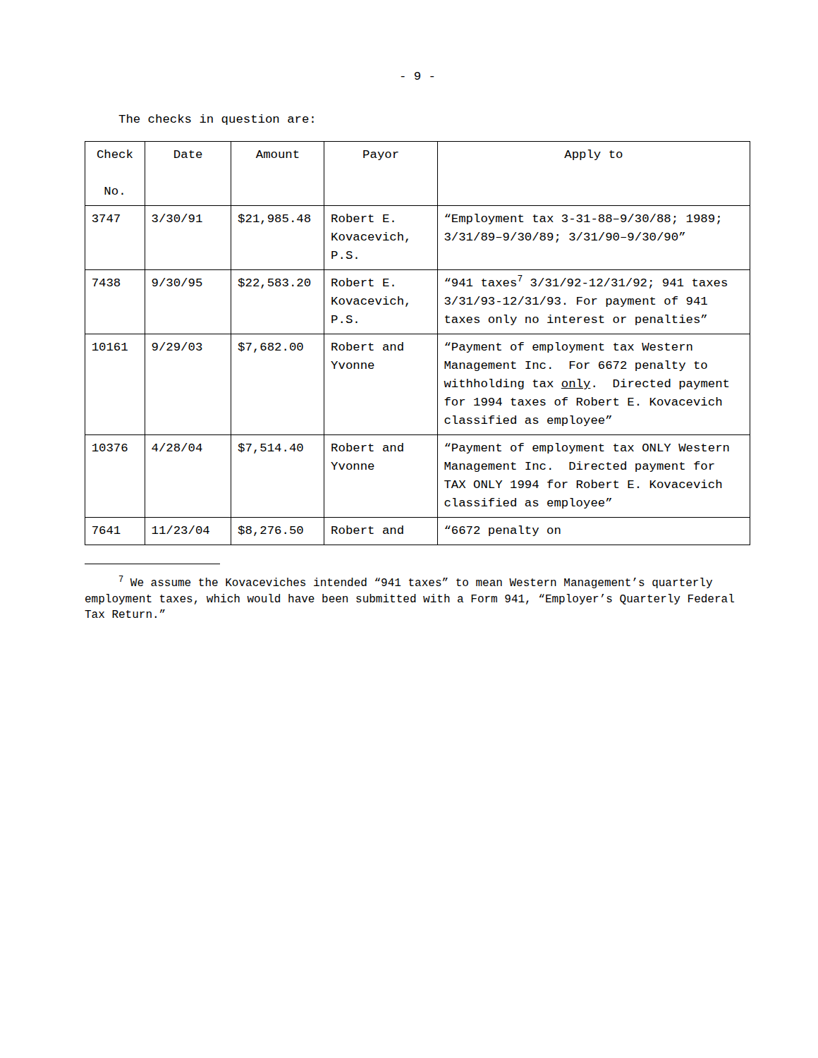- 9 -
The checks in question are:
| Check No. | Date | Amount | Payor | Apply to |
| --- | --- | --- | --- | --- |
| 3747 | 3/30/91 | $21,985.48 | Robert E. Kovacevich, P.S. | “Employment tax 3-31-88–9/30/88; 1989; 3/31/89–9/30/89; 3/31/90–9/30/90” |
| 7438 | 9/30/95 | $22,583.20 | Robert E. Kovacevich, P.S. | “941 taxes 7 3/31/92-12/31/92; 941 taxes 3/31/93-12/31/93. For payment of 941 taxes only no interest or penalties” |
| 10161 | 9/29/03 | $7,682.00 | Robert and Yvonne | “Payment of employment tax Western Management Inc. For 6672 penalty to withholding tax only . Directed payment for 1994 taxes of Robert E. Kovacevich classified as employee” |
| 10376 | 4/28/04 | $7,514.40 | Robert and Yvonne | “Payment of employment tax ONLY Western Management Inc. Directed payment for TAX ONLY 1994 for Robert E. Kovacevich classified as employee” |
| 7641 | 11/23/04 | $8,276.50 | Robert and | “6672 penalty on |
7 We assume the Kovaceviches intended “941 taxes” to mean Western Management’s quarterly employment taxes, which would have been submitted with a Form 941, “Employer’s Quarterly Federal Tax Return.”